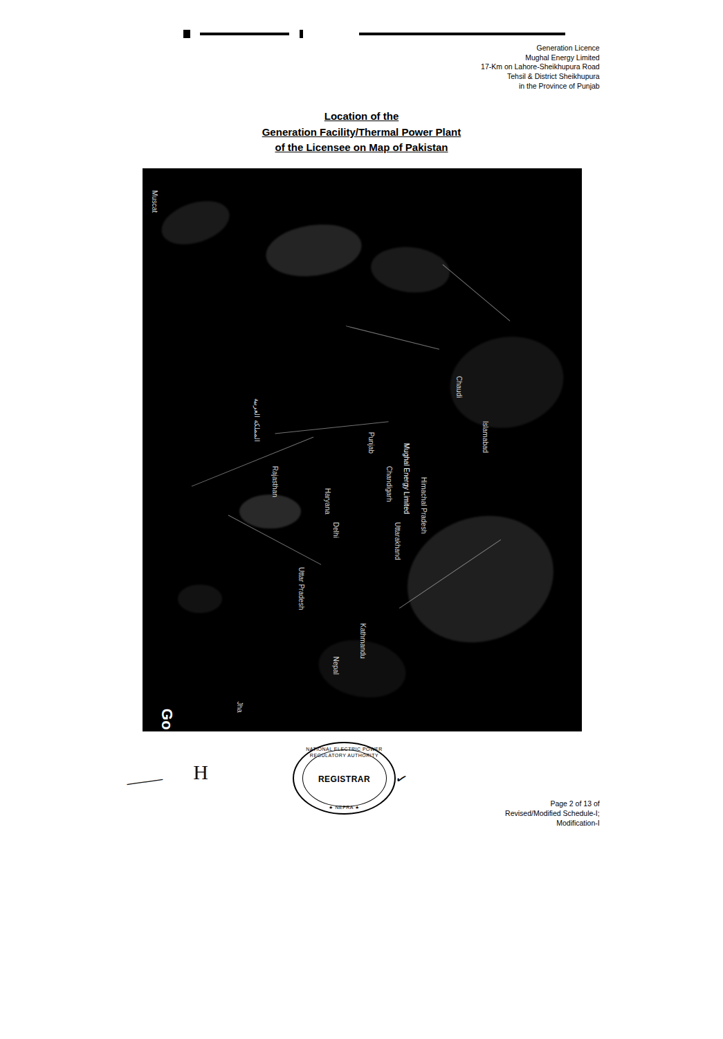Generation Licence
Mughal Energy Limited
17-Km on Lahore-Sheikhupura Road
Tehsil & District Sheikhupura
in the Province of Punjab
Location of the Generation Facility/Thermal Power Plant of the Licensee on Map of Pakistan
Muscat
المملكة العربية
Rajasthan
Chaudi
Islamabad
Punjab
Mughal Energy Limited
Chandigarh
Himachal Pradesh
Haryana
Delhi
Uttarakhand
Uttar Pradesh
Kathmandu
Nepal
Jha
Google Earth
——
H
NATIONAL ELECTRIC POWER REGULATORY AUTHORITY
REGISTRAR
★ NEPRA ★
✓
Page 2 of 13 of
Revised/Modified Schedule-I;
Modification-I